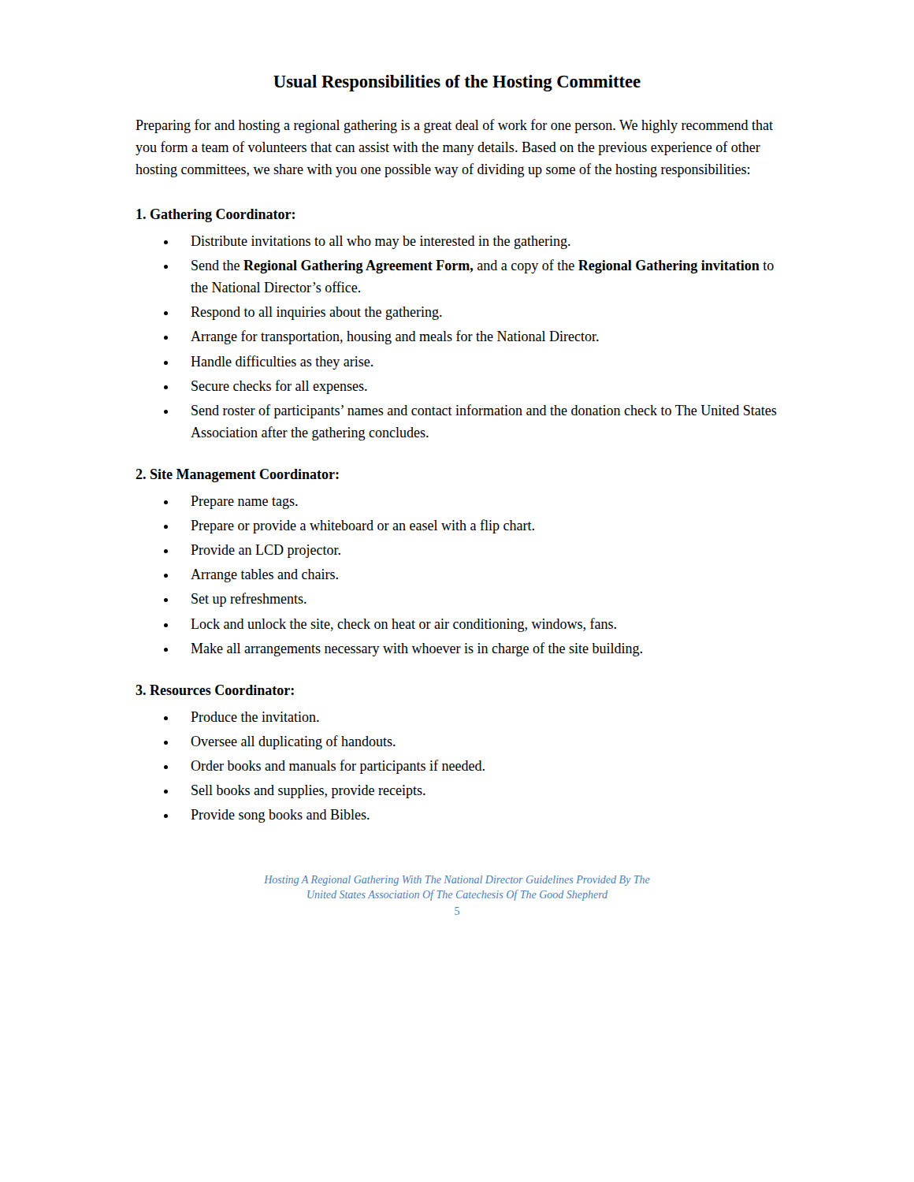Usual Responsibilities of the Hosting Committee
Preparing for and hosting a regional gathering is a great deal of work for one person. We highly recommend that you form a team of volunteers that can assist with the many details. Based on the previous experience of other hosting committees, we share with you one possible way of dividing up some of the hosting responsibilities:
1. Gathering Coordinator:
Distribute invitations to all who may be interested in the gathering.
Send the Regional Gathering Agreement Form, and a copy of the Regional Gathering invitation to the National Director’s office.
Respond to all inquiries about the gathering.
Arrange for transportation, housing and meals for the National Director.
Handle difficulties as they arise.
Secure checks for all expenses.
Send roster of participants’ names and contact information and the donation check to The United States Association after the gathering concludes.
2. Site Management Coordinator:
Prepare name tags.
Prepare or provide a whiteboard or an easel with a flip chart.
Provide an LCD projector.
Arrange tables and chairs.
Set up refreshments.
Lock and unlock the site, check on heat or air conditioning, windows, fans.
Make all arrangements necessary with whoever is in charge of the site building.
3. Resources Coordinator:
Produce the invitation.
Oversee all duplicating of handouts.
Order books and manuals for participants if needed.
Sell books and supplies, provide receipts.
Provide song books and Bibles.
Hosting A Regional Gathering With The National Director Guidelines Provided By The
United States Association Of The Catechesis Of The Good Shepherd 5